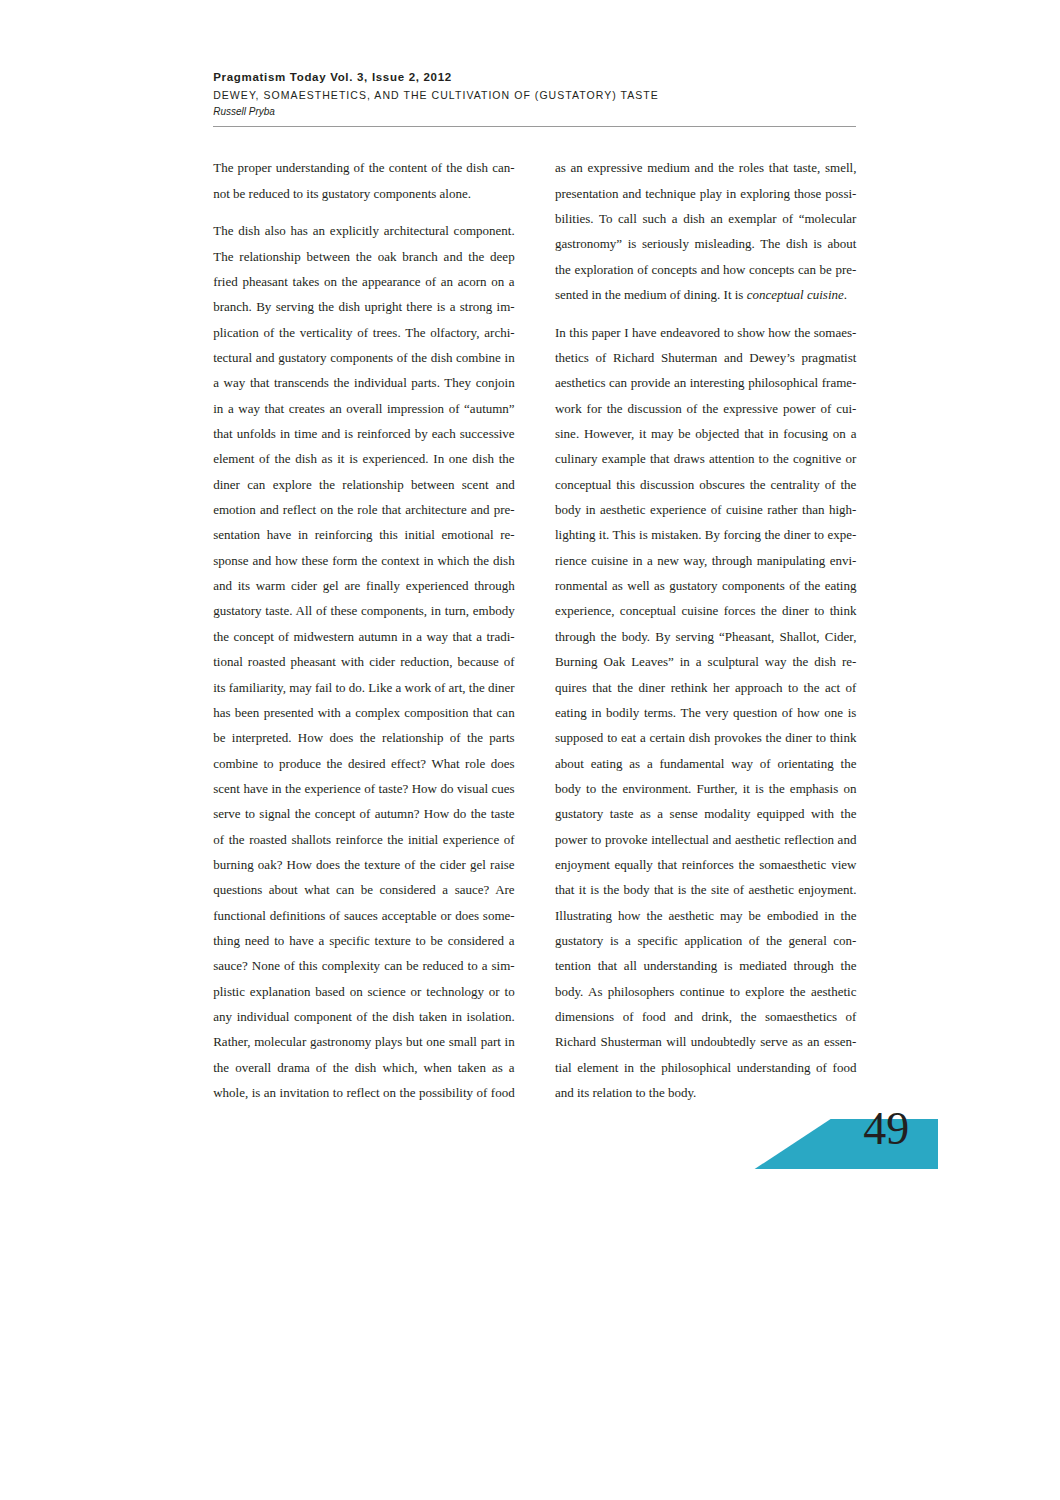Pragmatism Today Vol. 3, Issue 2, 2012
Dewey, Somaesthetics, and the Cultivation of (Gustatory) Taste
Russell Pryba
The proper understanding of the content of the dish cannot be reduced to its gustatory components alone.
The dish also has an explicitly architectural component. The relationship between the oak branch and the deep fried pheasant takes on the appearance of an acorn on a branch. By serving the dish upright there is a strong implication of the verticality of trees. The olfactory, architectural and gustatory components of the dish combine in a way that transcends the individual parts. They conjoin in a way that creates an overall impression of “autumn” that unfolds in time and is reinforced by each successive element of the dish as it is experienced. In one dish the diner can explore the relationship between scent and emotion and reflect on the role that architecture and presentation have in reinforcing this initial emotional response and how these form the context in which the dish and its warm cider gel are finally experienced through gustatory taste. All of these components, in turn, embody the concept of midwestern autumn in a way that a traditional roasted pheasant with cider reduction, because of its familiarity, may fail to do. Like a work of art, the diner has been presented with a complex composition that can be interpreted. How does the relationship of the parts combine to produce the desired effect? What role does scent have in the experience of taste? How do visual cues serve to signal the concept of autumn? How do the taste of the roasted shallots reinforce the initial experience of burning oak? How does the texture of the cider gel raise questions about what can be considered a sauce? Are functional definitions of sauces acceptable or does something need to have a specific texture to be considered a sauce? None of this complexity can be reduced to a simplistic explanation based on science or technology or to any individual component of the dish taken in isolation. Rather, molecular gastronomy plays but one small part in the overall drama of the dish which, when taken as a whole, is an invitation to reflect on the possibility of food as an expressive medium and the roles that taste, smell, presentation and technique play in exploring those possibilities. To call such a dish an exemplar of “molecular gastronomy” is seriously misleading. The dish is about the exploration of concepts and how concepts can be presented in the medium of dining. It is conceptual cuisine.
In this paper I have endeavored to show how the somaesthetics of Richard Shuterman and Dewey’s pragmatist aesthetics can provide an interesting philosophical framework for the discussion of the expressive power of cuisine. However, it may be objected that in focusing on a culinary example that draws attention to the cognitive or conceptual this discussion obscures the centrality of the body in aesthetic experience of cuisine rather than highlighting it. This is mistaken. By forcing the diner to experience cuisine in a new way, through manipulating environmental as well as gustatory components of the eating experience, conceptual cuisine forces the diner to think through the body. By serving “Pheasant, Shallot, Cider, Burning Oak Leaves” in a sculptural way the dish requires that the diner rethink her approach to the act of eating in bodily terms. The very question of how one is supposed to eat a certain dish provokes the diner to think about eating as a fundamental way of orientating the body to the environment. Further, it is the emphasis on gustatory taste as a sense modality equipped with the power to provoke intellectual and aesthetic reflection and enjoyment equally that reinforces the somaesthetic view that it is the body that is the site of aesthetic enjoyment. Illustrating how the aesthetic may be embodied in the gustatory is a specific application of the general contention that all understanding is mediated through the body. As philosophers continue to explore the aesthetic dimensions of food and drink, the somaesthetics of Richard Shusterman will undoubtedly serve as an essential element in the philosophical understanding of food and its relation to the body.
49